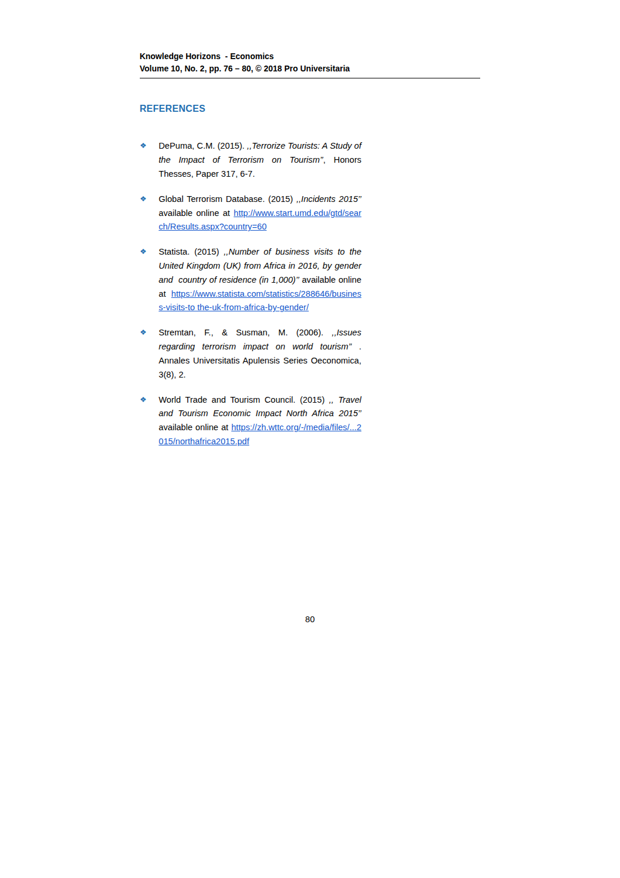Knowledge Horizons - Economics
Volume 10, No. 2, pp. 76 – 80, © 2018 Pro Universitaria
REFERENCES
DePuma, C.M. (2015). ,,Terrorize Tourists: A Study of the Impact of Terrorism on Tourism’’, Honors Thesses, Paper 317, 6-7.
Global Terrorism Database. (2015) ,,Incidents 2015’’ available online at http://www.start.umd.edu/gtd/search/Results.aspx?country=60
Statista. (2015) ,,Number of business visits to the United Kingdom (UK) from Africa in 2016, by gender and country of residence (in 1,000)’’ available online at https://www.statista.com/statistics/288646/business-visits-to the-uk-from-africa-by-gender/
Stremtan, F., & Susman, M. (2006). ,,Issues regarding terrorism impact on world tourism’’ . Annales Universitatis Apulensis Series Oeconomica, 3(8), 2.
World Trade and Tourism Council. (2015) ,, Travel and Tourism Economic Impact North Africa 2015’’ available online at https://zh.wttc.org/-/media/files/...2015/northafrica2015.pdf
80